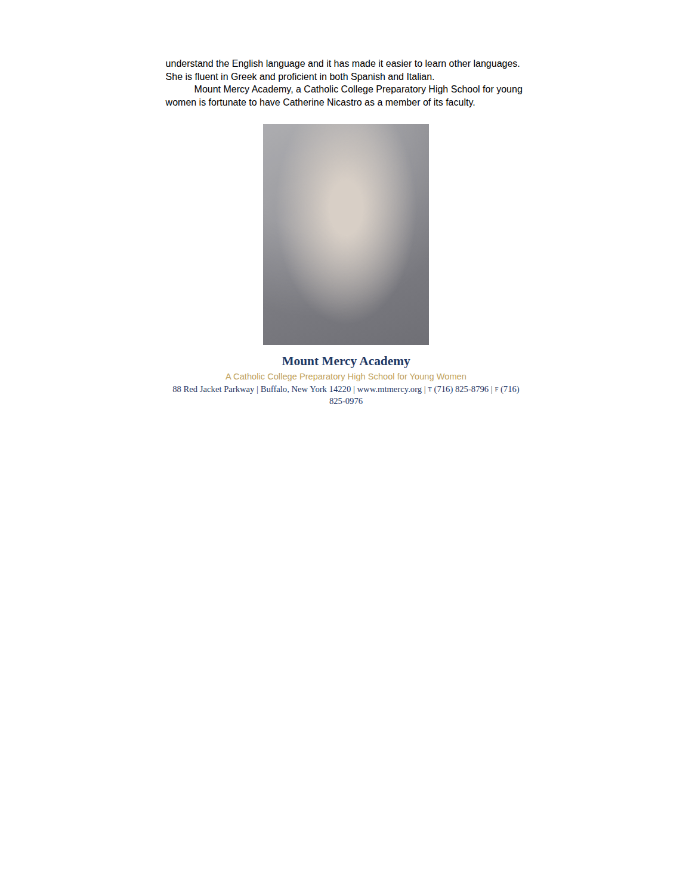understand the English language and it has made it easier to learn other languages. She is fluent in Greek and proficient in both Spanish and Italian.
Mount Mercy Academy, a Catholic College Preparatory High School for young women is fortunate to have Catherine Nicastro as a member of its faculty.
Mount Mercy Academy
A Catholic College Preparatory High School for Young Women
88 Red Jacket Parkway | Buffalo, New York 14220 | www.mtmercy.org | T (716) 825-8796 | F (716) 825-0976